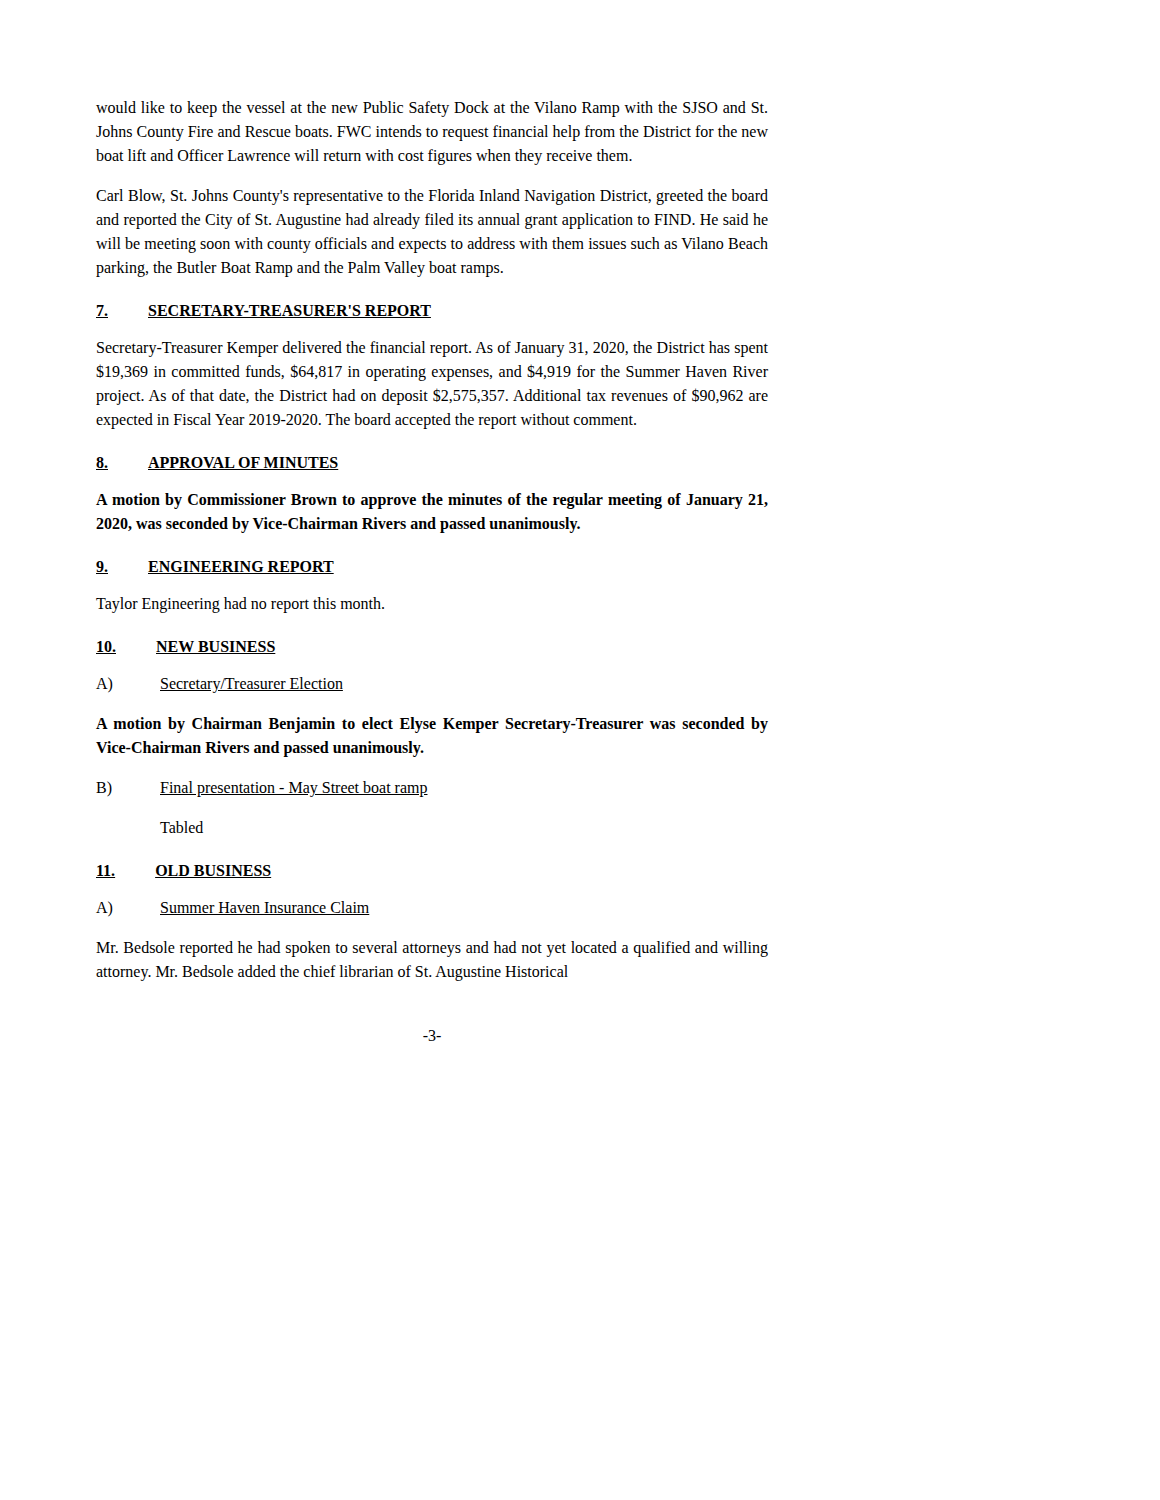would like to keep the vessel at the new Public Safety Dock at the Vilano Ramp with the SJSO and St. Johns County Fire and Rescue boats. FWC intends to request financial help from the District for the new boat lift and Officer Lawrence will return with cost figures when they receive them.
Carl Blow, St. Johns County's representative to the Florida Inland Navigation District, greeted the board and reported the City of St. Augustine had already filed its annual grant application to FIND. He said he will be meeting soon with county officials and expects to address with them issues such as Vilano Beach parking, the Butler Boat Ramp and the Palm Valley boat ramps.
7. SECRETARY-TREASURER'S REPORT
Secretary-Treasurer Kemper delivered the financial report. As of January 31, 2020, the District has spent $19,369 in committed funds, $64,817 in operating expenses, and $4,919 for the Summer Haven River project. As of that date, the District had on deposit $2,575,357. Additional tax revenues of $90,962 are expected in Fiscal Year 2019-2020. The board accepted the report without comment.
8. APPROVAL OF MINUTES
A motion by Commissioner Brown to approve the minutes of the regular meeting of January 21, 2020, was seconded by Vice-Chairman Rivers and passed unanimously.
9. ENGINEERING REPORT
Taylor Engineering had no report this month.
10. NEW BUSINESS
A) Secretary/Treasurer Election
A motion by Chairman Benjamin to elect Elyse Kemper Secretary-Treasurer was seconded by Vice-Chairman Rivers and passed unanimously.
B) Final presentation - May Street boat ramp
Tabled
11. OLD BUSINESS
A) Summer Haven Insurance Claim
Mr. Bedsole reported he had spoken to several attorneys and had not yet located a qualified and willing attorney. Mr. Bedsole added the chief librarian of St. Augustine Historical
-3-